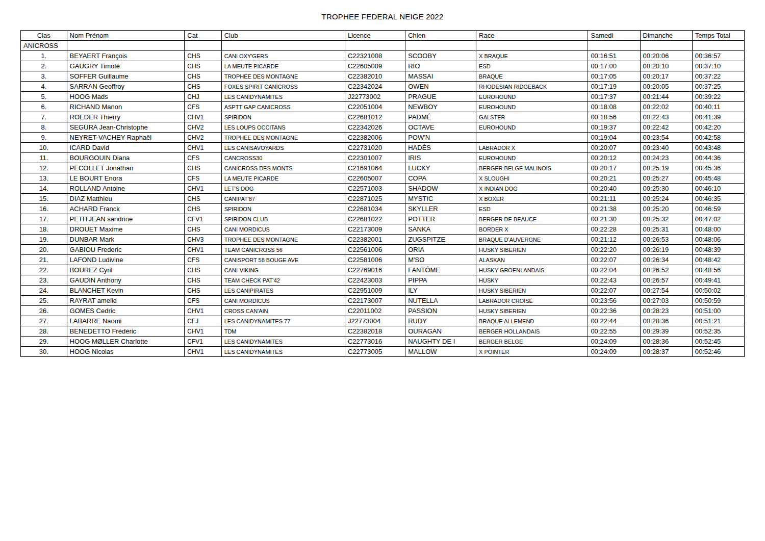TROPHEE FEDERAL NEIGE 2022
| Clas | Nom Prénom | Cat | Club | Licence | Chien | Race | Samedi | Dimanche | Temps Total |
| --- | --- | --- | --- | --- | --- | --- | --- | --- | --- |
| ANICROSS | | | | | | | | | |
| 1. | BEYAERT François | CHS | CANI OXY'GERS | C22321008 | SCOOBY | X BRAQUE | 00:16:51 | 00:20:06 | 00:36:57 |
| 2. | GAUGRY Timoté | CHS | LA MEUTE PICARDE | C22605009 | RIO | ESD | 00:17:00 | 00:20:10 | 00:37:10 |
| 3. | SOFFER Guillaume | CHS | TROPHÉE DES MONTAGNE | C22382010 | MASSAI | BRAQUE | 00:17:05 | 00:20:17 | 00:37:22 |
| 4. | SARRAN Geoffroy | CHS | FOXES SPIRIT CANICROSS | C22342024 | OWEN | RHODESIAN RIDGEBACK | 00:17:19 | 00:20:05 | 00:37:25 |
| 5. | HOOG Mads | CHJ | LES CANIDYNAMITES | J22773002 | PRAGUE | EUROHOUND | 00:17:37 | 00:21:44 | 00:39:22 |
| 6. | RICHAND Manon | CFS | ASPTT GAP CANICROSS | C22051004 | NEWBOY | EUROHOUND | 00:18:08 | 00:22:02 | 00:40:11 |
| 7. | ROEDER Thierry | CHV1 | SPIRIDON | C22681012 | PADMÉ | GALSTER | 00:18:56 | 00:22:43 | 00:41:39 |
| 8. | SEGURA Jean-Christophe | CHV2 | LES LOUPS OCCITANS | C22342026 | OCTAVE | EUROHOUND | 00:19:37 | 00:22:42 | 00:42:20 |
| 9. | NEYRET-VACHEY Raphaël | CHV2 | TROPHÉE DES MONTAGNE | C22382006 | POW'N | | 00:19:04 | 00:23:54 | 00:42:58 |
| 10. | ICARD David | CHV1 | LES CANISAVOYARDS | C22731020 | HADÈS | LABRADOR X | 00:20:07 | 00:23:40 | 00:43:48 |
| 11. | BOURGOUIN Diana | CFS | CANCROSS30 | C22301007 | IRIS | EUROHOUND | 00:20:12 | 00:24:23 | 00:44:36 |
| 12. | PECOLLET Jonathan | CHS | CANICROSS DES MONTS | C21691064 | LUCKY | BERGER BELGE MALINOIS | 00:20:17 | 00:25:19 | 00:45:36 |
| 13. | LE BOURT Enora | CFS | LA MEUTE PICARDE | C22605007 | COPA | X SLOUGHI | 00:20:21 | 00:25:27 | 00:45:48 |
| 14. | ROLLAND Antoine | CHV1 | LET'S DOG | C22571003 | SHADOW | X INDIAN DOG | 00:20:40 | 00:25:30 | 00:46:10 |
| 15. | DIAZ Matthieu | CHS | CANIPAT'87 | C22871025 | MYSTIC | X BOXER | 00:21:11 | 00:25:24 | 00:46:35 |
| 16. | ACHARD Franck | CHS | SPIRIDON | C22681034 | SKYLLER | ESD | 00:21:38 | 00:25:20 | 00:46:59 |
| 17. | PETITJEAN sandrine | CFV1 | SPIRIDON CLUB | C22681022 | POTTER | BERGER DE BEAUCE | 00:21:30 | 00:25:32 | 00:47:02 |
| 18. | DROUET Maxime | CHS | CANI MORDICUS | C22173009 | SANKA | BORDER X | 00:22:28 | 00:25:31 | 00:48:00 |
| 19. | DUNBAR Mark | CHV3 | TROPHÉE DES MONTAGNE | C22382001 | ZUGSPITZE | BRAQUE D'AUVERGNE | 00:21:12 | 00:26:53 | 00:48:06 |
| 20. | GABIOU Frederic | CHV1 | TEAM CANICROSS 56 | C22561006 | ORIA | HUSKY SIBERIEN | 00:22:20 | 00:26:19 | 00:48:39 |
| 21. | LAFOND Ludivine | CFS | CANISPORT 58 BOUGE AVE | C22581006 | M'SO | ALASKAN | 00:22:07 | 00:26:34 | 00:48:42 |
| 22. | BOUREZ Cyril | CHS | CANI-VIKING | C22769016 | FANTÔME | HUSKY GROENLANDAIS | 00:22:04 | 00:26:52 | 00:48:56 |
| 23. | GAUDIN Anthony | CHS | TEAM CHECK PAT'42 | C22423003 | PIPPA | HUSKY | 00:22:43 | 00:26:57 | 00:49:41 |
| 24. | BLANCHET Kevin | CHS | LES CANIPIRATES | C22951009 | ILY | HUSKY SIBERIEN | 00:22:07 | 00:27:54 | 00:50:02 |
| 25. | RAYRAT amelie | CFS | CANI MORDICUS | C22173007 | NUTELLA | LABRADOR CROISÉ | 00:23:56 | 00:27:03 | 00:50:59 |
| 26. | GOMES Cedric | CHV1 | CROSS CAN'AIN | C22011002 | PASSION | HUSKY SIBERIEN | 00:22:36 | 00:28:23 | 00:51:00 |
| 27. | LABARRE Naomi | CFJ | LES CANIDYNAMITES 77 | J22773004 | RUDY | BRAQUE ALLEMEND | 00:22:44 | 00:28:36 | 00:51:21 |
| 28. | BENEDETTO Frédéric | CHV1 | TDM | C22382018 | OURAGAN | BERGER HOLLANDAIS | 00:22:55 | 00:29:39 | 00:52:35 |
| 29. | HOOG MØLLER Charlotte | CFV1 | LES CANIDYNAMITES | C22773016 | NAUGHTY DE I | BERGER BELGE | 00:24:09 | 00:28:36 | 00:52:45 |
| 30. | HOOG Nicolas | CHV1 | LES CANIDYNAMITES | C22773005 | MALLOW | X POINTER | 00:24:09 | 00:28:37 | 00:52:46 |